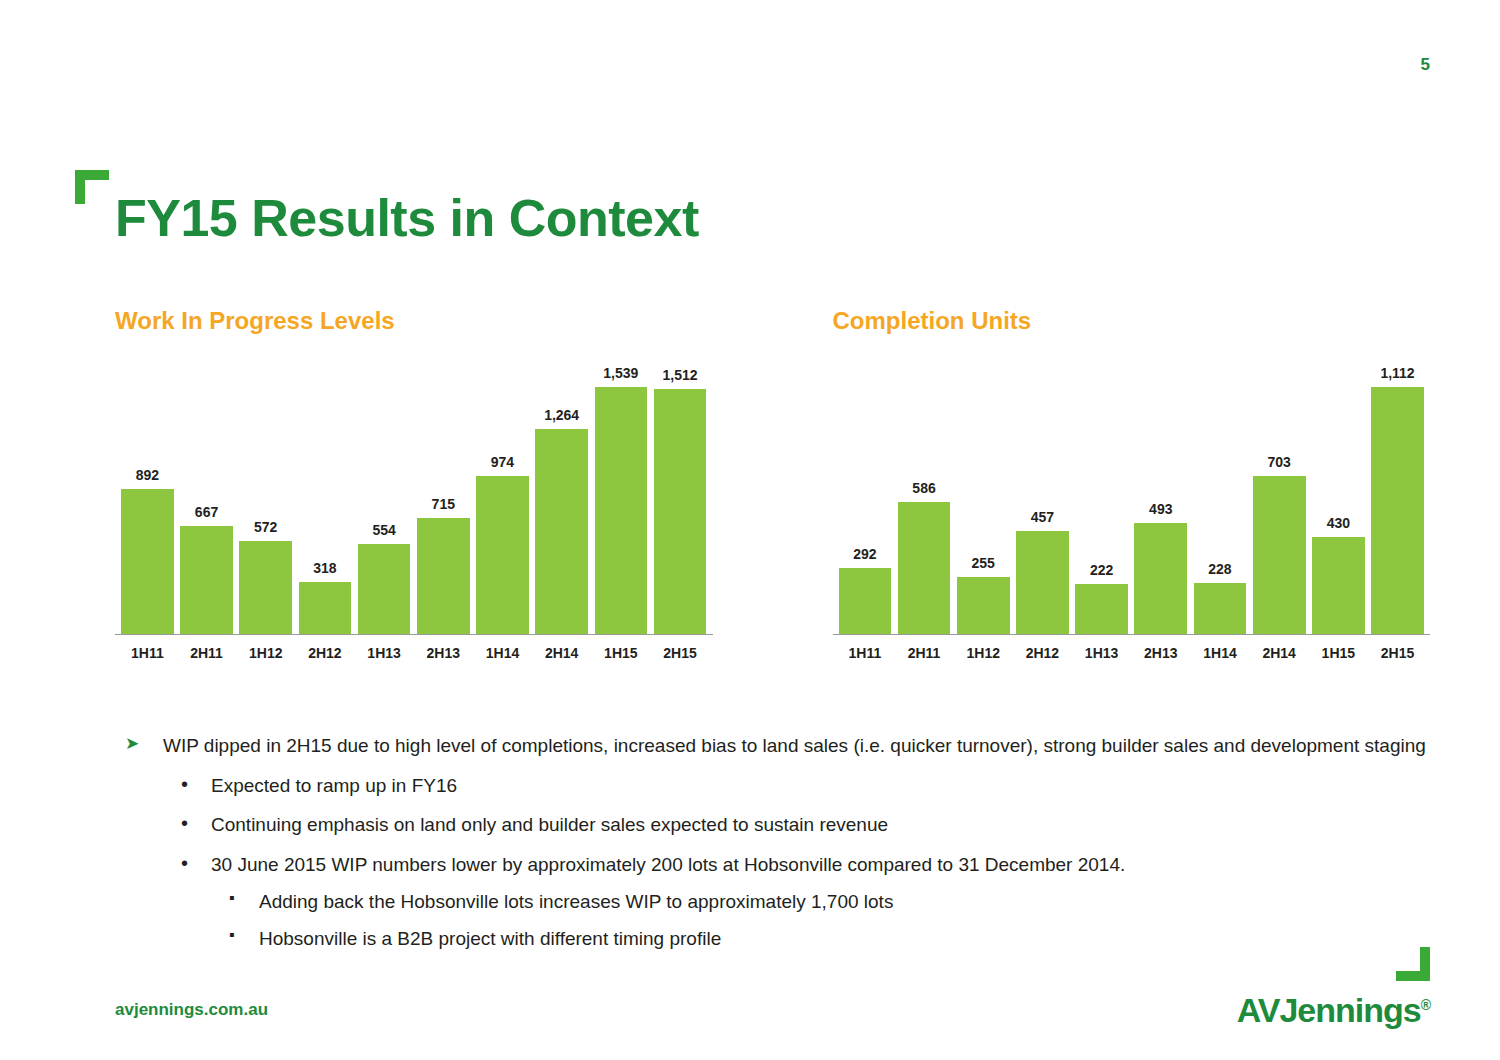5
FY15 Results in Context
Work In Progress Levels
892
667
572
318
554
715
974
1,264
1,539
1,512
1H112H111H122H121H13 2H131H142H141H152H15
Completion Units
292
586
255
457
222
493
228
703
430
1,112
1H112H111H122H121H13 2H131H142H141H152H15
WIP dipped in 2H15 due to high level of completions, increased bias to land sales (i.e. quicker turnover), strong builder sales and development staging
Expected to ramp up in FY16
Continuing emphasis on land only and builder sales expected to sustain revenue
30 June 2015 WIP numbers lower by approximately 200 lots at Hobsonville compared to 31 December 2014.
Adding back the Hobsonville lots increases WIP to approximately 1,700 lots
Hobsonville is a B2B project with different timing profile
avjennings.com.au
AVJennings®